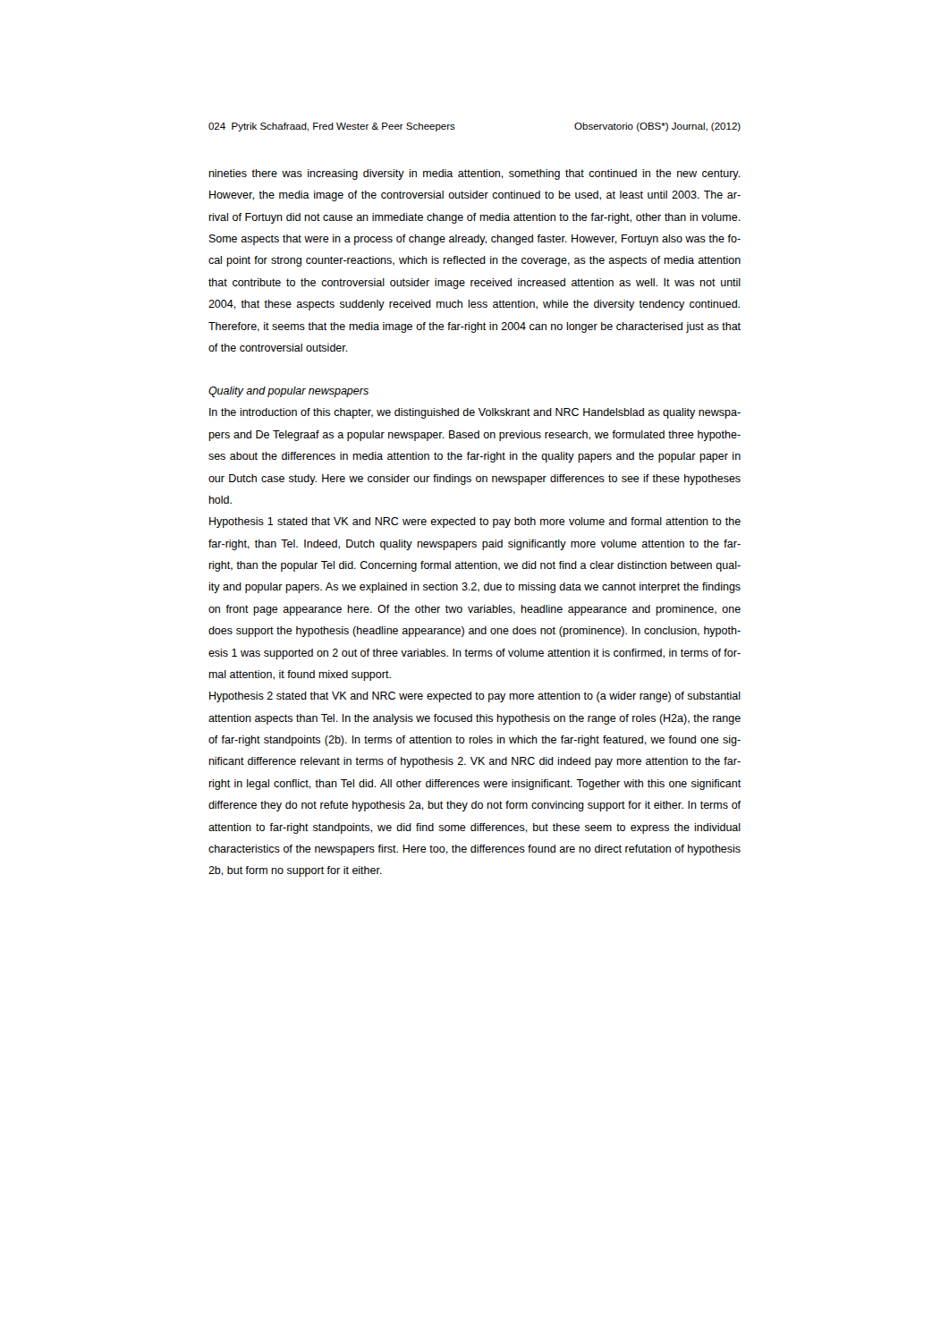024 Pytrik Schafraad, Fred Wester & Peer Scheepers Observatorio (OBS*) Journal, (2012)
nineties there was increasing diversity in media attention, something that continued in the new century. However, the media image of the controversial outsider continued to be used, at least until 2003. The arrival of Fortuyn did not cause an immediate change of media attention to the far-right, other than in volume. Some aspects that were in a process of change already, changed faster. However, Fortuyn also was the focal point for strong counter-reactions, which is reflected in the coverage, as the aspects of media attention that contribute to the controversial outsider image received increased attention as well. It was not until 2004, that these aspects suddenly received much less attention, while the diversity tendency continued. Therefore, it seems that the media image of the far-right in 2004 can no longer be characterised just as that of the controversial outsider.
Quality and popular newspapers
In the introduction of this chapter, we distinguished de Volkskrant and NRC Handelsblad as quality newspapers and De Telegraaf as a popular newspaper. Based on previous research, we formulated three hypotheses about the differences in media attention to the far-right in the quality papers and the popular paper in our Dutch case study. Here we consider our findings on newspaper differences to see if these hypotheses hold.
Hypothesis 1 stated that VK and NRC were expected to pay both more volume and formal attention to the far-right, than Tel. Indeed, Dutch quality newspapers paid significantly more volume attention to the far-right, than the popular Tel did. Concerning formal attention, we did not find a clear distinction between quality and popular papers. As we explained in section 3.2, due to missing data we cannot interpret the findings on front page appearance here. Of the other two variables, headline appearance and prominence, one does support the hypothesis (headline appearance) and one does not (prominence). In conclusion, hypothesis 1 was supported on 2 out of three variables. In terms of volume attention it is confirmed, in terms of formal attention, it found mixed support.
Hypothesis 2 stated that VK and NRC were expected to pay more attention to (a wider range) of substantial attention aspects than Tel. In the analysis we focused this hypothesis on the range of roles (H2a), the range of far-right standpoints (2b). In terms of attention to roles in which the far-right featured, we found one significant difference relevant in terms of hypothesis 2. VK and NRC did indeed pay more attention to the far-right in legal conflict, than Tel did. All other differences were insignificant. Together with this one significant difference they do not refute hypothesis 2a, but they do not form convincing support for it either. In terms of attention to far-right standpoints, we did find some differences, but these seem to express the individual characteristics of the newspapers first. Here too, the differences found are no direct refutation of hypothesis 2b, but form no support for it either.